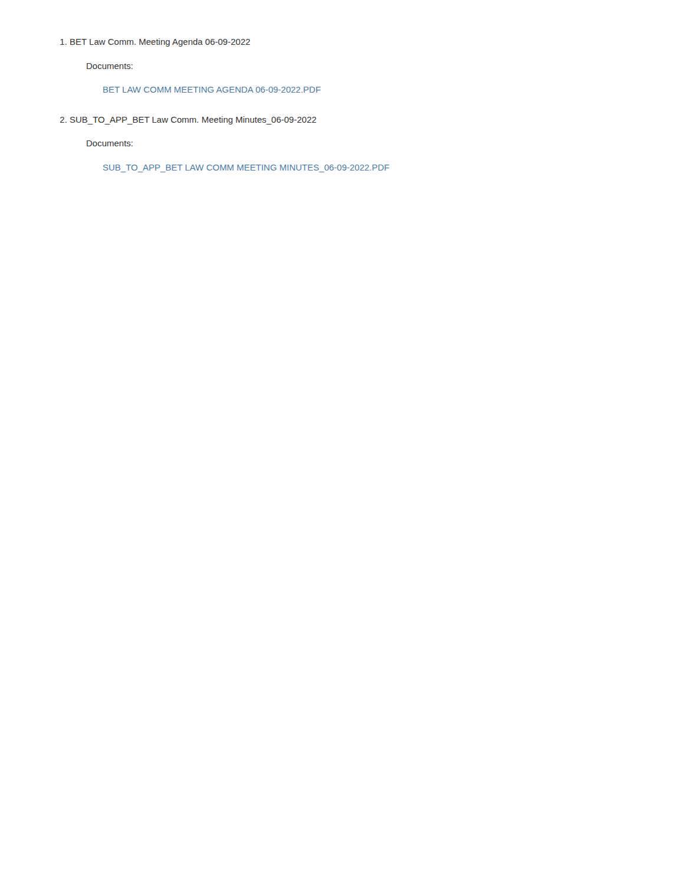BET Law Comm. Meeting Agenda 06-09-2022
Documents:
BET LAW COMM MEETING AGENDA 06-09-2022.PDF
SUB_TO_APP_BET Law Comm. Meeting Minutes_06-09-2022
Documents:
SUB_TO_APP_BET LAW COMM MEETING MINUTES_06-09-2022.PDF